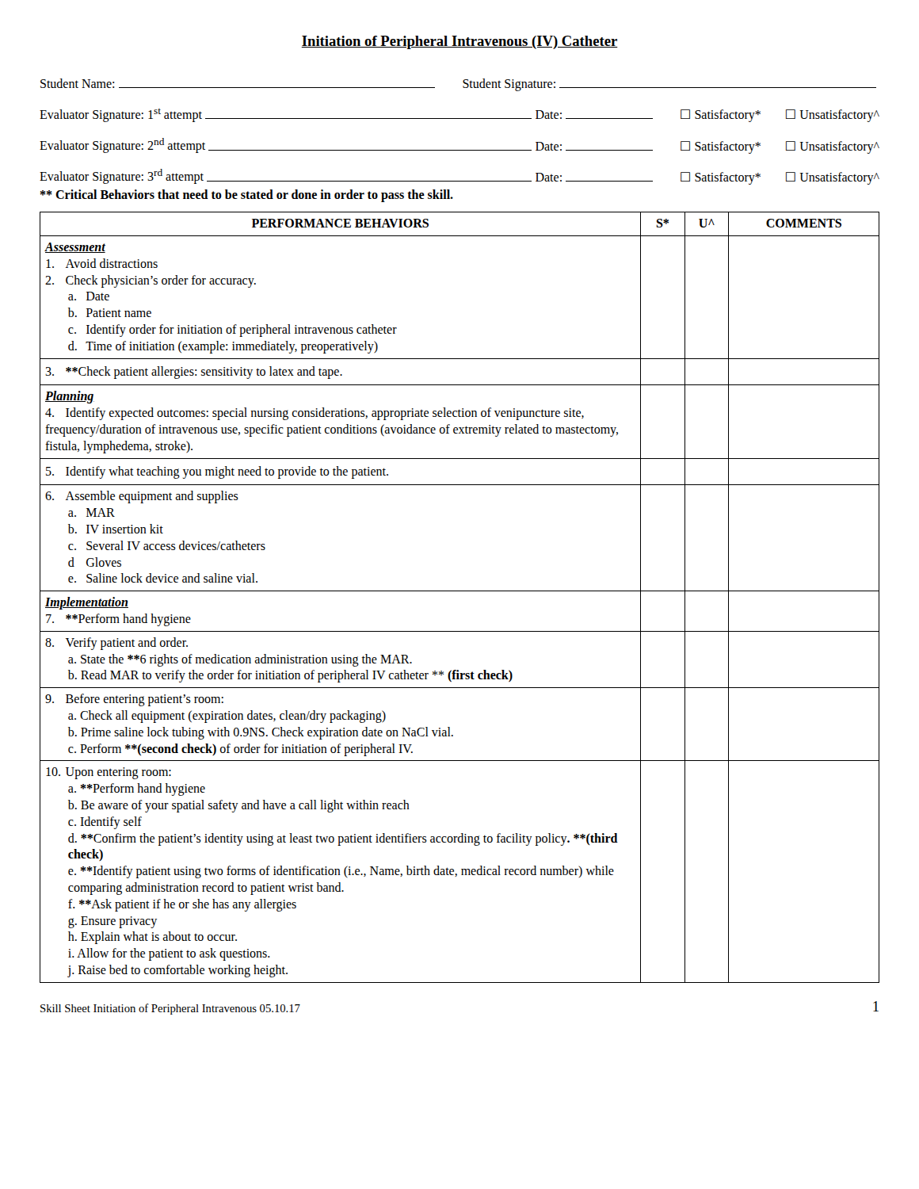Initiation of Peripheral Intravenous (IV) Catheter
Student Name: Student Signature:
Evaluator Signature: 1st attempt Date: ☐Satisfactory* ☐Unsatisfactory^
Evaluator Signature: 2nd attempt Date: ☐Satisfactory* ☐Unsatisfactory^
Evaluator Signature: 3rd attempt Date: ☐Satisfactory* ☐Unsatisfactory^
** Critical Behaviors that need to be stated or done in order to pass the skill.
| PERFORMANCE BEHAVIORS | S* | U^ | COMMENTS |
| --- | --- | --- | --- |
| Assessment 1. Avoid distractions 2. Check physician’s order for accuracy. a. Date b. Patient name c. Identify order for initiation of peripheral intravenous catheter d. Time of initiation (example: immediately, preoperatively) | | | |
| 3. ** Check patient allergies: sensitivity to latex and tape. | | | |
| Planning 4. Identify expected outcomes: special nursing considerations, appropriate selection of venipuncture site, frequency/duration of intravenous use, specific patient conditions (avoidance of extremity related to mastectomy, fistula, lymphedema, stroke). | | | |
| 5. Identify what teaching you might need to provide to the patient. | | | |
| 6. Assemble equipment and supplies a. MAR b. IV insertion kit c. Several IV access devices/catheters d Gloves e. Saline lock device and saline vial. | | | |
| Implementation 7. ** Perform hand hygiene | | | |
| 8. Verify patient and order. a. State the ** 6 rights of medication administration using the MAR. b. Read MAR to verify the order for initiation of peripheral IV catheter ** (first check) | | | |
| 9. Before entering patient’s room: a. Check all equipment (expiration dates, clean/dry packaging) b. Prime saline lock tubing with 0.9NS. Check expiration date on NaCl vial. c. Perform **(second check) of order for initiation of peripheral IV. | | | |
| 10. Upon entering room: a. ** Perform hand hygiene b. Be aware of your spatial safety and have a call light within reach c. Identify self d. ** Confirm the patient’s identity using at least two patient identifiers according to facility policy . **(third check) e. ** Identify patient using two forms of identification (i.e., Name, birth date, medical record number) while comparing administration record to patient wrist band. f. ** Ask patient if he or she has any allergies g. Ensure privacy h. Explain what is about to occur. i. Allow for the patient to ask questions. j. Raise bed to comfortable working height. | | | |
Skill Sheet Initiation of Peripheral Intravenous 05.10.17 1